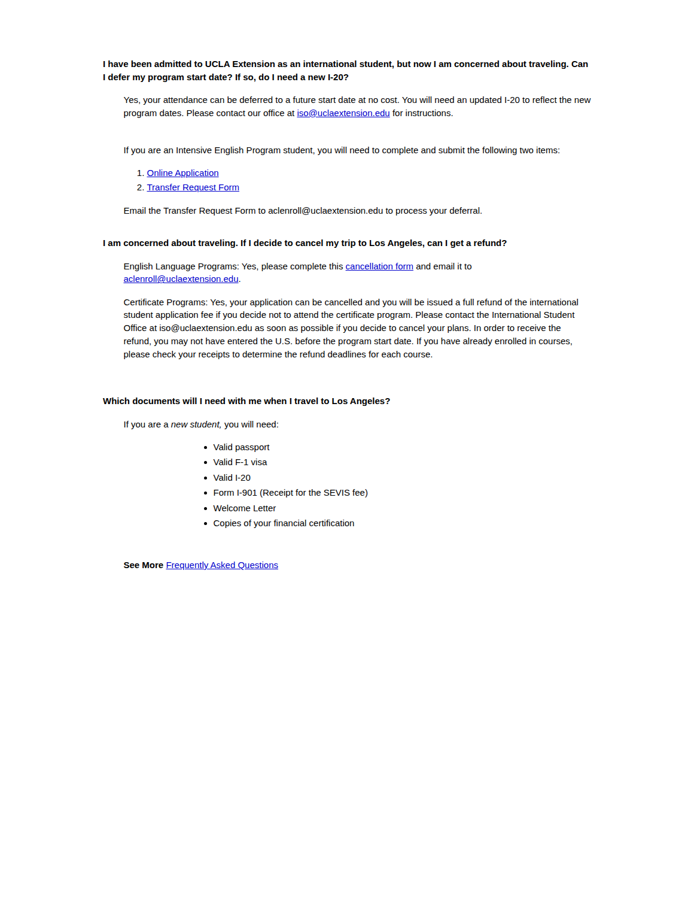I have been admitted to UCLA Extension as an international student, but now I am concerned about traveling. Can I defer my program start date? If so, do I need a new I-20?
Yes, your attendance can be deferred to a future start date at no cost. You will need an updated I-20 to reflect the new program dates. Please contact our office at iso@uclaextension.edu for instructions.
If you are an Intensive English Program student, you will need to complete and submit the following two items:
Online Application
Transfer Request Form
Email the Transfer Request Form to aclenroll@uclaextension.edu to process your deferral.
I am concerned about traveling. If I decide to cancel my trip to Los Angeles, can I get a refund?
English Language Programs: Yes, please complete this cancellation form and email it to aclenroll@uclaextension.edu.
Certificate Programs: Yes, your application can be cancelled and you will be issued a full refund of the international student application fee if you decide not to attend the certificate program. Please contact the International Student Office at iso@uclaextension.edu as soon as possible if you decide to cancel your plans. In order to receive the refund, you may not have entered the U.S. before the program start date. If you have already enrolled in courses, please check your receipts to determine the refund deadlines for each course.
Which documents will I need with me when I travel to Los Angeles?
If you are a new student, you will need:
Valid passport
Valid F-1 visa
Valid I-20
Form I-901 (Receipt for the SEVIS fee)
Welcome Letter
Copies of your financial certification
See More Frequently Asked Questions